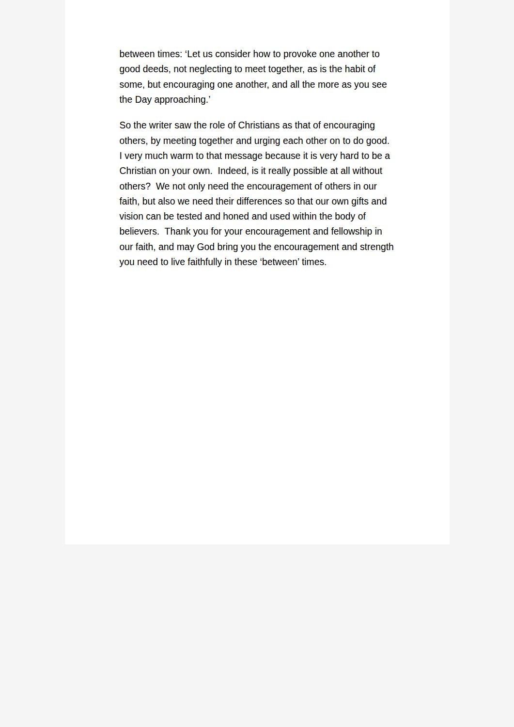between times: ‘Let us consider how to provoke one another to good deeds, not neglecting to meet together, as is the habit of some, but encouraging one another, and all the more as you see the Day approaching.’
So the writer saw the role of Christians as that of encouraging others, by meeting together and urging each other on to do good. I very much warm to that message because it is very hard to be a Christian on your own. Indeed, is it really possible at all without others? We not only need the encouragement of others in our faith, but also we need their differences so that our own gifts and vision can be tested and honed and used within the body of believers. Thank you for your encouragement and fellowship in our faith, and may God bring you the encouragement and strength you need to live faithfully in these ‘between’ times.